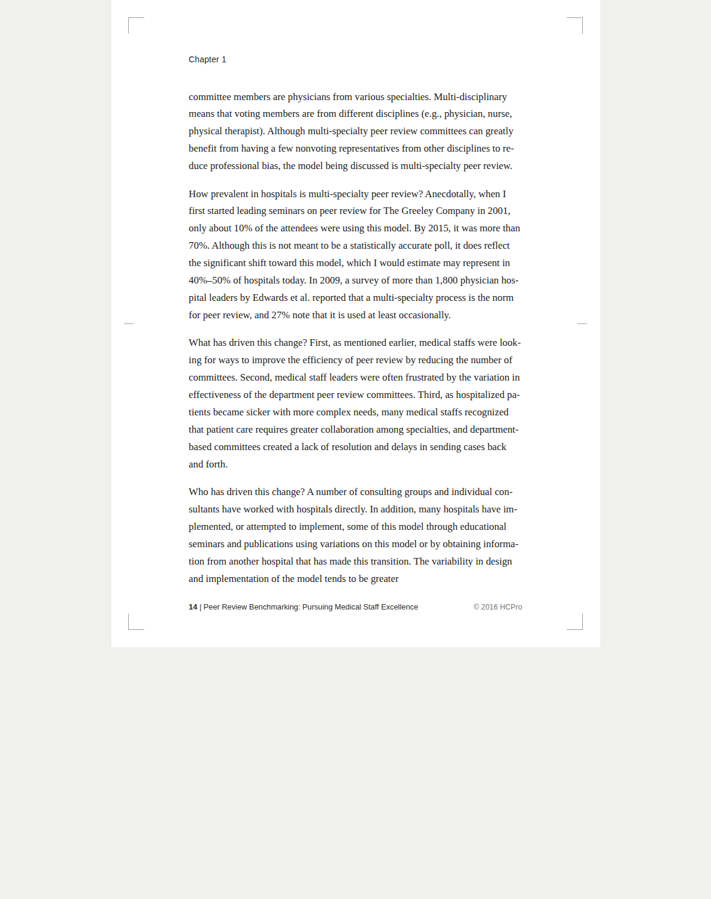Chapter 1
committee members are physicians from various specialties. Multi-disciplinary means that voting members are from different disciplines (e.g., physician, nurse, physical therapist). Although multi-specialty peer review committees can greatly benefit from having a few nonvoting representatives from other disciplines to reduce professional bias, the model being discussed is multi-specialty peer review.
How prevalent in hospitals is multi-specialty peer review? Anecdotally, when I first started leading seminars on peer review for The Greeley Company in 2001, only about 10% of the attendees were using this model. By 2015, it was more than 70%. Although this is not meant to be a statistically accurate poll, it does reflect the significant shift toward this model, which I would estimate may represent in 40%–50% of hospitals today. In 2009, a survey of more than 1,800 physician hospital leaders by Edwards et al. reported that a multi-specialty process is the norm for peer review, and 27% note that it is used at least occasionally.
What has driven this change? First, as mentioned earlier, medical staffs were looking for ways to improve the efficiency of peer review by reducing the number of committees. Second, medical staff leaders were often frustrated by the variation in effectiveness of the department peer review committees. Third, as hospitalized patients became sicker with more complex needs, many medical staffs recognized that patient care requires greater collaboration among specialties, and department-based committees created a lack of resolution and delays in sending cases back and forth.
Who has driven this change? A number of consulting groups and individual consultants have worked with hospitals directly. In addition, many hospitals have implemented, or attempted to implement, some of this model through educational seminars and publications using variations on this model or by obtaining information from another hospital that has made this transition. The variability in design and implementation of the model tends to be greater
14 | Peer Review Benchmarking: Pursuing Medical Staff Excellence
© 2016 HCPro